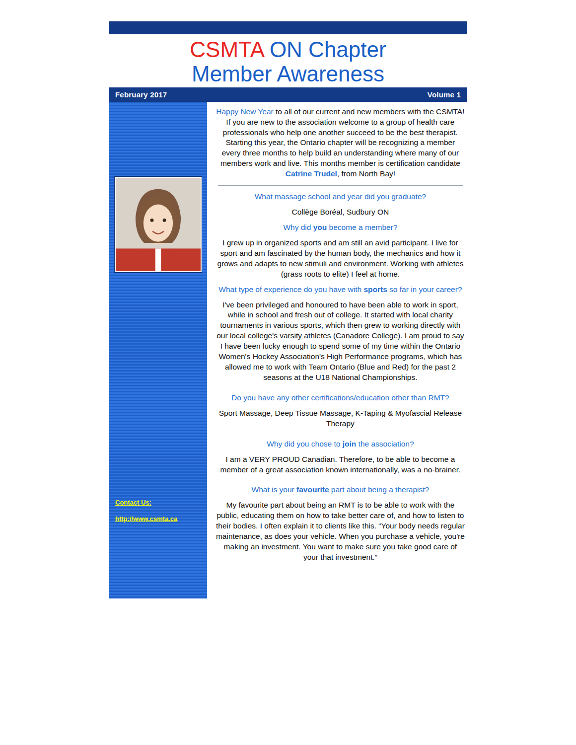CSMTA ON Chapter Member Awareness
February 2017 Volume 1
Contact Us: http://www.csmta.ca
Happy New Year to all of our current and new members with the CSMTA! If you are new to the association welcome to a group of health care professionals who help one another succeed to be the best therapist. Starting this year, the Ontario chapter will be recognizing a member every three months to help build an understanding where many of our members work and live. This months member is certification candidate Catrine Trudel, from North Bay!
What massage school and year did you graduate?
Collège Boréal, Sudbury ON
Why did you become a member?
I grew up in organized sports and am still an avid participant. I live for sport and am fascinated by the human body, the mechanics and how it grows and adapts to new stimuli and environment. Working with athletes (grass roots to elite) I feel at home.
What type of experience do you have with sports so far in your career?
I've been privileged and honoured to have been able to work in sport, while in school and fresh out of college. It started with local charity tournaments in various sports, which then grew to working directly with our local college's varsity athletes (Canadore College). I am proud to say I have been lucky enough to spend some of my time within the Ontario Women's Hockey Association's High Performance programs, which has allowed me to work with Team Ontario (Blue and Red) for the past 2 seasons at the U18 National Championships.
Do you have any other certifications/education other than RMT?
Sport Massage, Deep Tissue Massage, K-Taping & Myofascial Release Therapy
Why did you chose to join the association?
I am a VERY PROUD Canadian. Therefore, to be able to become a member of a great association known internationally, was a no-brainer.
What is your favourite part about being a therapist?
My favourite part about being an RMT is to be able to work with the public, educating them on how to take better care of, and how to listen to their bodies. I often explain it to clients like this. “Your body needs regular maintenance, as does your vehicle. When you purchase a vehicle, you're making an investment. You want to make sure you take good care of your that investment.”